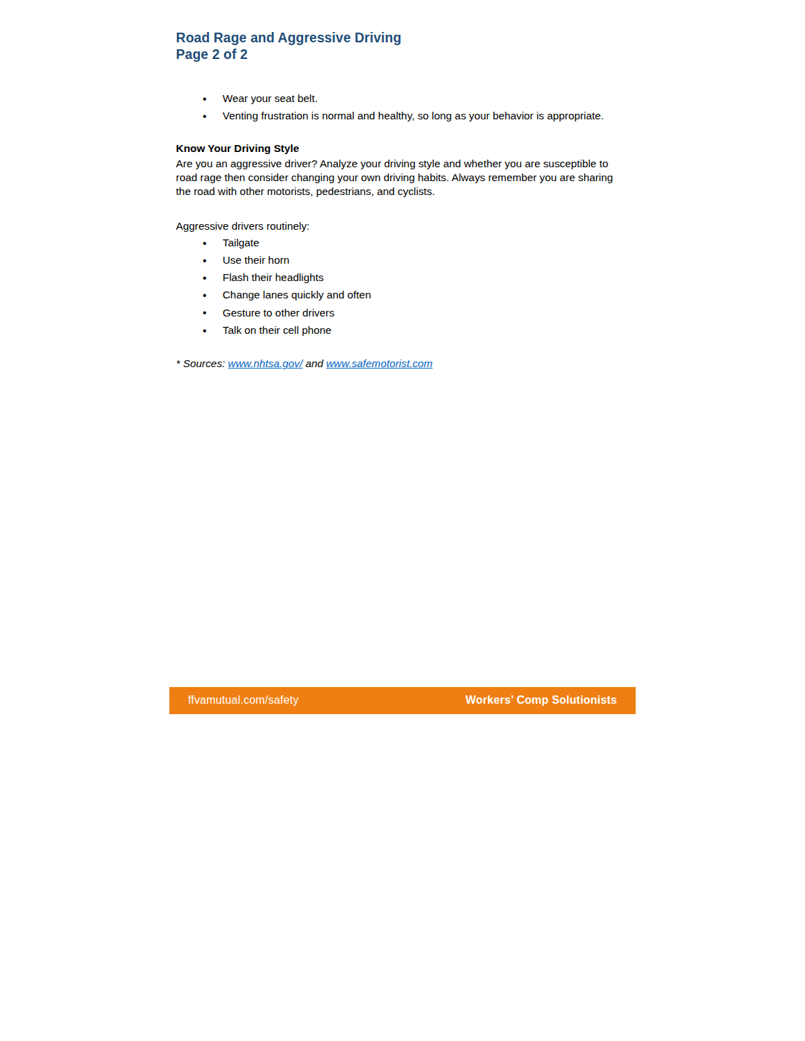Road Rage and Aggressive Driving
Page 2 of 2
Wear your seat belt.
Venting frustration is normal and healthy, so long as your behavior is appropriate.
Know Your Driving Style
Are you an aggressive driver? Analyze your driving style and whether you are susceptible to road rage then consider changing your own driving habits. Always remember you are sharing the road with other motorists, pedestrians, and cyclists.
Aggressive drivers routinely:
Tailgate
Use their horn
Flash their headlights
Change lanes quickly and often
Gesture to other drivers
Talk on their cell phone
* Sources: www.nhtsa.gov/ and www.safemotorist.com
ffvamutual.com/safety
Workers’ Comp Solutionists